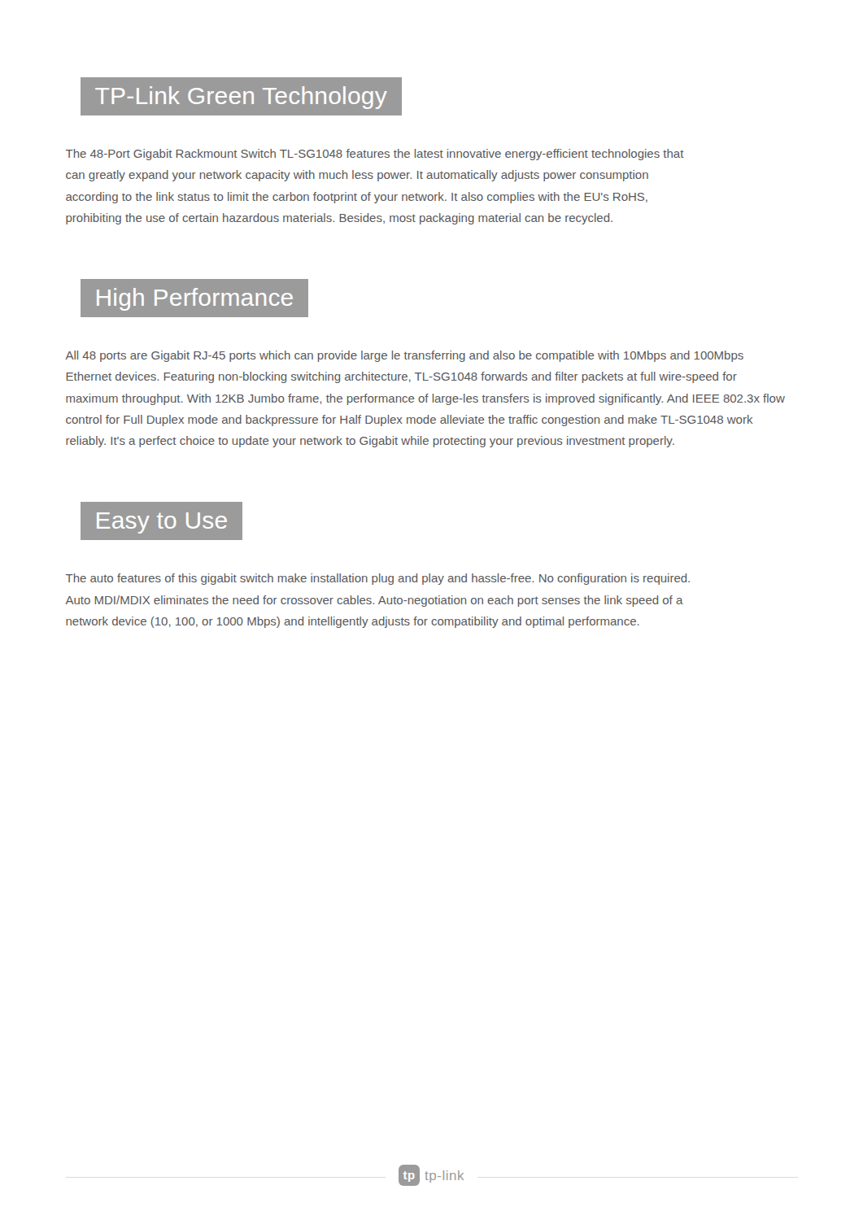TP-Link Green Technology
The 48-Port Gigabit Rackmount Switch TL-SG1048 features the latest innovative energy-efficient technologies that can greatly expand your network capacity with much less power. It automatically adjusts power consumption according to the link status to limit the carbon footprint of your network. It also complies with the EU's RoHS, prohibiting the use of certain hazardous materials. Besides, most packaging material can be recycled.
High Performance
All 48 ports are Gigabit RJ-45 ports which can provide large le transferring and also be compatible with 10Mbps and 100Mbps Ethernet devices. Featuring non-blocking switching architecture, TL-SG1048 forwards and filter packets at full wire-speed for maximum throughput. With 12KB Jumbo frame, the performance of large-les transfers is improved significantly. And IEEE 802.3x flow control for Full Duplex mode and backpressure for Half Duplex mode alleviate the traffic congestion and make TL-SG1048 work reliably. It's a perfect choice to update your network to Gigabit while protecting your previous investment properly.
Easy to Use
The auto features of this gigabit switch make installation plug and play and hassle-free. No configuration is required. Auto MDI/MDIX eliminates the need for crossover cables. Auto-negotiation on each port senses the link speed of a network device (10, 100, or 1000 Mbps) and intelligently adjusts for compatibility and optimal performance.
tp tp-link